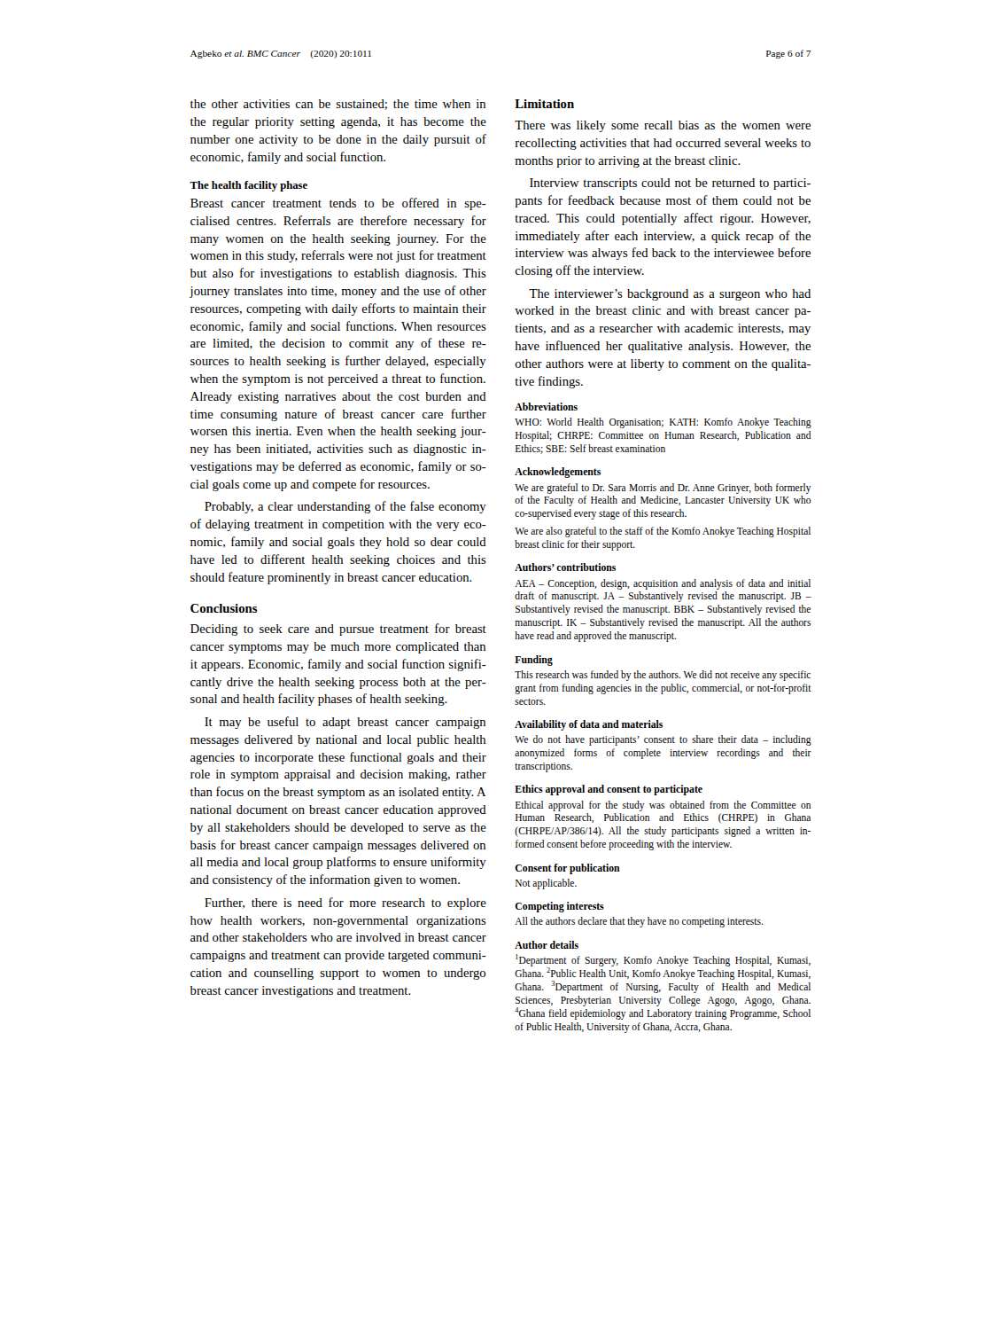Agbeko et al. BMC Cancer (2020) 20:1011
Page 6 of 7
the other activities can be sustained; the time when in the regular priority setting agenda, it has become the number one activity to be done in the daily pursuit of economic, family and social function.
The health facility phase
Breast cancer treatment tends to be offered in specialised centres. Referrals are therefore necessary for many women on the health seeking journey. For the women in this study, referrals were not just for treatment but also for investigations to establish diagnosis. This journey translates into time, money and the use of other resources, competing with daily efforts to maintain their economic, family and social functions. When resources are limited, the decision to commit any of these resources to health seeking is further delayed, especially when the symptom is not perceived a threat to function. Already existing narratives about the cost burden and time consuming nature of breast cancer care further worsen this inertia. Even when the health seeking journey has been initiated, activities such as diagnostic investigations may be deferred as economic, family or social goals come up and compete for resources.
Probably, a clear understanding of the false economy of delaying treatment in competition with the very economic, family and social goals they hold so dear could have led to different health seeking choices and this should feature prominently in breast cancer education.
Conclusions
Deciding to seek care and pursue treatment for breast cancer symptoms may be much more complicated than it appears. Economic, family and social function significantly drive the health seeking process both at the personal and health facility phases of health seeking.
It may be useful to adapt breast cancer campaign messages delivered by national and local public health agencies to incorporate these functional goals and their role in symptom appraisal and decision making, rather than focus on the breast symptom as an isolated entity. A national document on breast cancer education approved by all stakeholders should be developed to serve as the basis for breast cancer campaign messages delivered on all media and local group platforms to ensure uniformity and consistency of the information given to women.
Further, there is need for more research to explore how health workers, non-governmental organizations and other stakeholders who are involved in breast cancer campaigns and treatment can provide targeted communication and counselling support to women to undergo breast cancer investigations and treatment.
Limitation
There was likely some recall bias as the women were recollecting activities that had occurred several weeks to months prior to arriving at the breast clinic.
Interview transcripts could not be returned to participants for feedback because most of them could not be traced. This could potentially affect rigour. However, immediately after each interview, a quick recap of the interview was always fed back to the interviewee before closing off the interview.
The interviewer’s background as a surgeon who had worked in the breast clinic and with breast cancer patients, and as a researcher with academic interests, may have influenced her qualitative analysis. However, the other authors were at liberty to comment on the qualitative findings.
Abbreviations
WHO: World Health Organisation; KATH: Komfo Anokye Teaching Hospital; CHRPE: Committee on Human Research, Publication and Ethics; SBE: Self breast examination
Acknowledgements
We are grateful to Dr. Sara Morris and Dr. Anne Grinyer, both formerly of the Faculty of Health and Medicine, Lancaster University UK who co-supervised every stage of this research.
We are also grateful to the staff of the Komfo Anokye Teaching Hospital breast clinic for their support.
Authors’ contributions
AEA – Conception, design, acquisition and analysis of data and initial draft of manuscript. JA – Substantively revised the manuscript. JB – Substantively revised the manuscript. BBK – Substantively revised the manuscript. IK – Substantively revised the manuscript. All the authors have read and approved the manuscript.
Funding
This research was funded by the authors. We did not receive any specific grant from funding agencies in the public, commercial, or not-for-profit sectors.
Availability of data and materials
We do not have participants’ consent to share their data – including anonymized forms of complete interview recordings and their transcriptions.
Ethics approval and consent to participate
Ethical approval for the study was obtained from the Committee on Human Research, Publication and Ethics (CHRPE) in Ghana (CHRPE/AP/386/14). All the study participants signed a written informed consent before proceeding with the interview.
Consent for publication
Not applicable.
Competing interests
All the authors declare that they have no competing interests.
Author details
1Department of Surgery, Komfo Anokye Teaching Hospital, Kumasi, Ghana. 2Public Health Unit, Komfo Anokye Teaching Hospital, Kumasi, Ghana. 3Department of Nursing, Faculty of Health and Medical Sciences, Presbyterian University College Agogo, Agogo, Ghana. 4Ghana field epidemiology and Laboratory training Programme, School of Public Health, University of Ghana, Accra, Ghana.